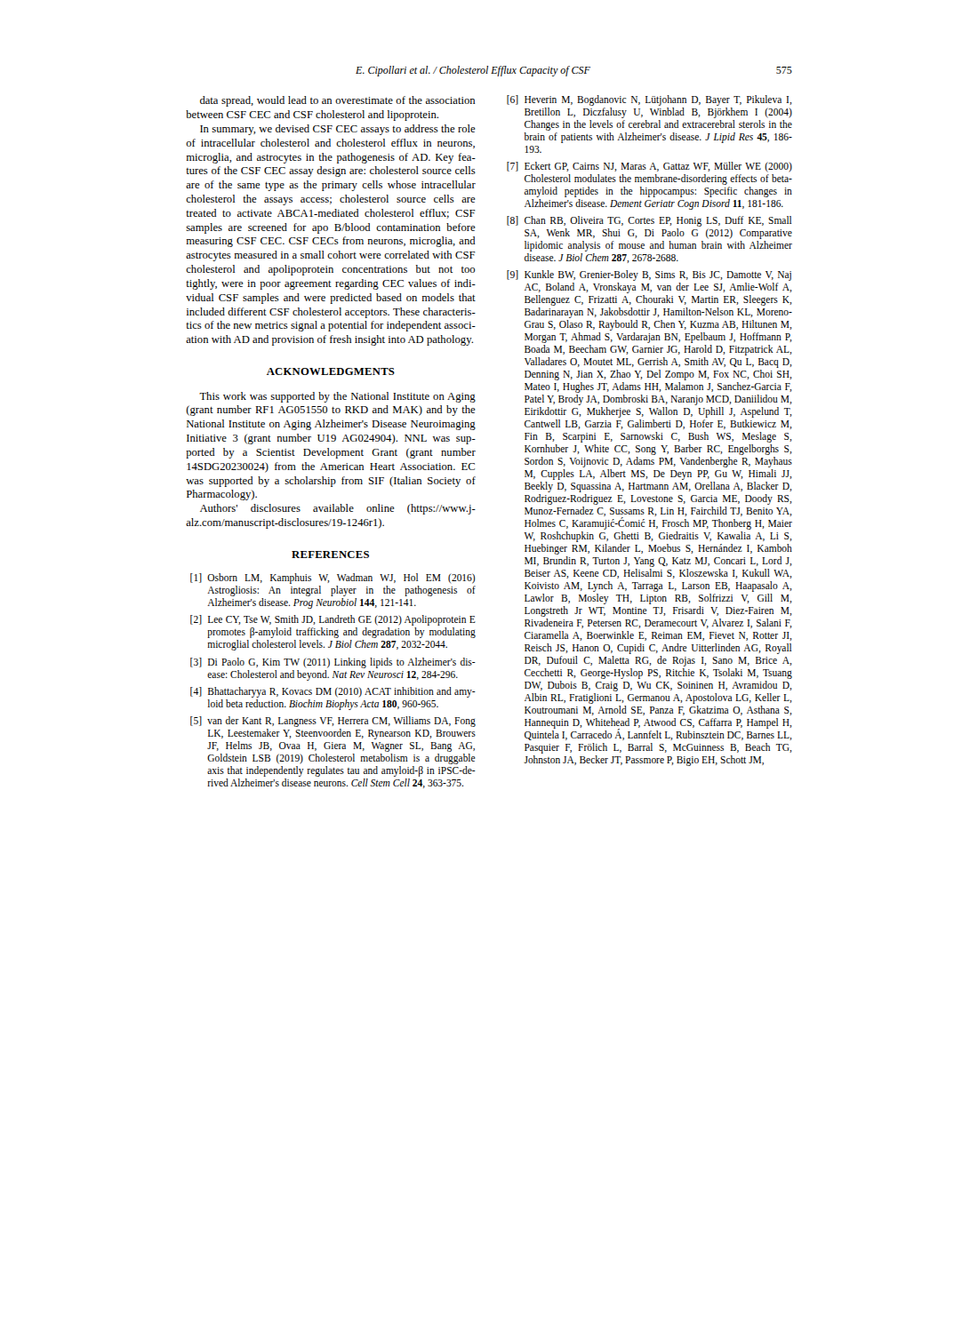E. Cipollari et al. / Cholesterol Efflux Capacity of CSF
575
data spread, would lead to an overestimate of the association between CSF CEC and CSF cholesterol and lipoprotein.
In summary, we devised CSF CEC assays to address the role of intracellular cholesterol and cholesterol efflux in neurons, microglia, and astrocytes in the pathogenesis of AD. Key features of the CSF CEC assay design are: cholesterol source cells are of the same type as the primary cells whose intracellular cholesterol the assays access; cholesterol source cells are treated to activate ABCA1-mediated cholesterol efflux; CSF samples are screened for apo B/blood contamination before measuring CSF CEC. CSF CECs from neurons, microglia, and astrocytes measured in a small cohort were correlated with CSF cholesterol and apolipoprotein concentrations but not too tightly, were in poor agreement regarding CEC values of individual CSF samples and were predicted based on models that included different CSF cholesterol acceptors. These characteristics of the new metrics signal a potential for independent association with AD and provision of fresh insight into AD pathology.
ACKNOWLEDGMENTS
This work was supported by the National Institute on Aging (grant number RF1 AG051550 to RKD and MAK) and by the National Institute on Aging Alzheimer's Disease Neuroimaging Initiative 3 (grant number U19 AG024904). NNL was supported by a Scientist Development Grant (grant number 14SDG20230024) from the American Heart Association. EC was supported by a scholarship from SIF (Italian Society of Pharmacology).
Authors' disclosures available online (https://www.j-alz.com/manuscript-disclosures/19-1246r1).
REFERENCES
[1] Osborn LM, Kamphuis W, Wadman WJ, Hol EM (2016) Astrogliosis: An integral player in the pathogenesis of Alzheimer's disease. Prog Neurobiol 144, 121-141.
[2] Lee CY, Tse W, Smith JD, Landreth GE (2012) Apolipoprotein E promotes β-amyloid trafficking and degradation by modulating microglial cholesterol levels. J Biol Chem 287, 2032-2044.
[3] Di Paolo G, Kim TW (2011) Linking lipids to Alzheimer's disease: Cholesterol and beyond. Nat Rev Neurosci 12, 284-296.
[4] Bhattacharyya R, Kovacs DM (2010) ACAT inhibition and amyloid beta reduction. Biochim Biophys Acta 180, 960-965.
[5] van der Kant R, Langness VF, Herrera CM, Williams DA, Fong LK, Leestemaker Y, Steenvoorden E, Rynearson KD, Brouwers JF, Helms JB, Ovaa H, Giera M, Wagner SL, Bang AG, Goldstein LSB (2019) Cholesterol metabolism is a druggable axis that independently regulates tau and amyloid-β in iPSC-derived Alzheimer's disease neurons. Cell Stem Cell 24, 363-375.
[6] Heverin M, Bogdanovic N, Lütjohann D, Bayer T, Pikuleva I, Bretillon L, Diczfalusy U, Winblad B, Björkhem I (2004) Changes in the levels of cerebral and extracerebral sterols in the brain of patients with Alzheimer's disease. J Lipid Res 45, 186-193.
[7] Eckert GP, Cairns NJ, Maras A, Gattaz WF, Müller WE (2000) Cholesterol modulates the membrane-disordering effects of beta-amyloid peptides in the hippocampus: Specific changes in Alzheimer's disease. Dement Geriatr Cogn Disord 11, 181-186.
[8] Chan RB, Oliveira TG, Cortes EP, Honig LS, Duff KE, Small SA, Wenk MR, Shui G, Di Paolo G (2012) Comparative lipidomic analysis of mouse and human brain with Alzheimer disease. J Biol Chem 287, 2678-2688.
[9] Kunkle BW, Grenier-Boley B, Sims R, Bis JC, Damotte V, Naj AC, Boland A, Vronskaya M, van der Lee SJ, Amlie-Wolf A, Bellenguez C, Frizatti A, Chouraki V, Martin ER, Sleegers K, Badarinarayan N, Jakobsdottir J, Hamilton-Nelson KL, Moreno-Grau S, Olaso R, Raybould R, Chen Y, Kuzma AB, Hiltunen M, Morgan T, Ahmad S, Vardarajan BN, Epelbaum J, Hoffmann P, Boada M, Beecham GW, Garnier JG, Harold D, Fitzpatrick AL, Valladares O, Moutet ML, Gerrish A, Smith AV, Qu L, Bacq D, Denning N, Jian X, Zhao Y, Del Zompo M, Fox NC, Choi SH, Mateo I, Hughes JT, Adams HH, Malamon J, Sanchez-Garcia F, Patel Y, Brody JA, Dombroski BA, Naranjo MCD, Daniilidou M, Eirikdottir G, Mukherjee S, Wallon D, Uphill J, Aspelund T, Cantwell LB, Garzia F, Galimberti D, Hofer E, Butkiewicz M, Fin B, Scarpini E, Sarnowski C, Bush WS, Meslage S, Kornhuber J, White CC, Song Y, Barber RC, Engelborghs S, Sordon S, Voijnovic D, Adams PM, Vandenberghe R, Mayhaus M, Cupples LA, Albert MS, De Deyn PP, Gu W, Himali JJ, Beekly D, Squassina A, Hartmann AM, Orellana A, Blacker D, Rodriguez-Rodriguez E, Lovestone S, Garcia ME, Doody RS, Munoz-Fernadez C, Sussams R, Lin H, Fairchild TJ, Benito YA, Holmes C, Karamujić-Ćomić H, Frosch MP, Thonberg H, Maier W, Roshchupkin G, Ghetti B, Giedraitis V, Kawalia A, Li S, Huebinger RM, Kilander L, Moebus S, Hernández I, Kamboh MI, Brundin R, Turton J, Yang Q, Katz MJ, Concari L, Lord J, Beiser AS, Keene CD, Helisalmi S, Kloszewska I, Kukull WA, Koivisto AM, Lynch A, Tarraga L, Larson EB, Haapasalo A, Lawlor B, Mosley TH, Lipton RB, Solfrizzi V, Gill M, Longstreth Jr WT, Montine TJ, Frisardi V, Diez-Fairen M, Rivadeneira F, Petersen RC, Deramecourt V, Alvarez I, Salani F, Ciaramella A, Boerwinkle E, Reiman EM, Fievet N, Rotter JI, Reisch JS, Hanon O, Cupidi C, Andre Uitterlinden AG, Royall DR, Dufouil C, Maletta RG, de Rojas I, Sano M, Brice A, Cecchetti R, George-Hyslop PS, Ritchie K, Tsolaki M, Tsuang DW, Dubois B, Craig D, Wu CK, Soininen H, Avramidou D, Albin RL, Fratiglioni L, Germanou A, Apostolova LG, Keller L, Koutroumani M, Arnold SE, Panza F, Gkatzima O, Asthana S, Hannequin D, Whitehead P, Atwood CS, Caffarra P, Hampel H, Quintela I, Carracedo Á, Lannfelt L, Rubinsztein DC, Barnes LL, Pasquier F, Frölich L, Barral S, McGuinness B, Beach TG, Johnston JA, Becker JT, Passmore P, Bigio EH, Schott JM,